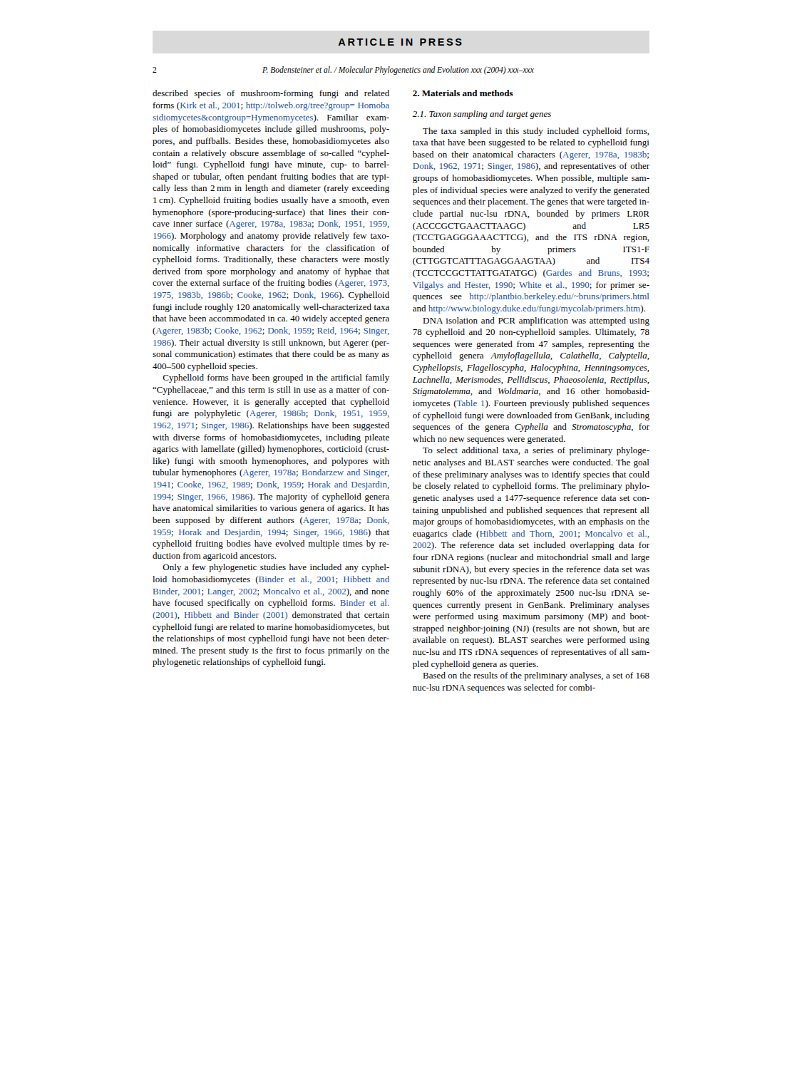ARTICLE IN PRESS
2 P. Bodensteiner et al. / Molecular Phylogenetics and Evolution xxx (2004) xxx–xxx
described species of mushroom-forming fungi and related forms (Kirk et al., 2001; http://tolweb.org/tree?group= Homobasidiomycetes&contgroup=Hymenomycetes). Familiar examples of homobasidiomycetes include gilled mushrooms, polypores, and puffballs. Besides these, homobasidiomycetes also contain a relatively obscure assemblage of so-called “cyphelloid” fungi. Cyphelloid fungi have minute, cup- to barrel-shaped or tubular, often pendant fruiting bodies that are typically less than 2 mm in length and diameter (rarely exceeding 1 cm). Cyphelloid fruiting bodies usually have a smooth, even hymenophore (spore-producing-surface) that lines their concave inner surface (Agerer, 1978a, 1983a; Donk, 1951, 1959, 1966). Morphology and anatomy provide relatively few taxonomically informative characters for the classification of cyphelloid forms. Traditionally, these characters were mostly derived from spore morphology and anatomy of hyphae that cover the external surface of the fruiting bodies (Agerer, 1973, 1975, 1983b, 1986b; Cooke, 1962; Donk, 1966). Cyphelloid fungi include roughly 120 anatomically well-characterized taxa that have been accommodated in ca. 40 widely accepted genera (Agerer, 1983b; Cooke, 1962; Donk, 1959; Reid, 1964; Singer, 1986). Their actual diversity is still unknown, but Agerer (personal communication) estimates that there could be as many as 400–500 cyphelloid species.
Cyphelloid forms have been grouped in the artificial family “Cyphellaceae,” and this term is still in use as a matter of convenience. However, it is generally accepted that cyphelloid fungi are polyphyletic (Agerer, 1986b; Donk, 1951, 1959, 1962, 1971; Singer, 1986). Relationships have been suggested with diverse forms of homobasidiomycetes, including pileate agarics with lamellate (gilled) hymenophores, corticioid (crust-like) fungi with smooth hymenophores, and polypores with tubular hymenophores (Agerer, 1978a; Bondarzew and Singer, 1941; Cooke, 1962, 1989; Donk, 1959; Horak and Desjardin, 1994; Singer, 1966, 1986). The majority of cyphelloid genera have anatomical similarities to various genera of agarics. It has been supposed by different authors (Agerer, 1978a; Donk, 1959; Horak and Desjardin, 1994; Singer, 1966, 1986) that cyphelloid fruiting bodies have evolved multiple times by reduction from agaricoid ancestors.
Only a few phylogenetic studies have included any cyphelloid homobasidiomycetes (Binder et al., 2001; Hibbett and Binder, 2001; Langer, 2002; Moncalvo et al., 2002), and none have focused specifically on cyphelloid forms. Binder et al. (2001), Hibbett and Binder (2001) demonstrated that certain cyphelloid fungi are related to marine homobasidiomycetes, but the relationships of most cyphelloid fungi have not been determined. The present study is the first to focus primarily on the phylogenetic relationships of cyphelloid fungi.
2. Materials and methods
2.1. Taxon sampling and target genes
The taxa sampled in this study included cyphelloid forms, taxa that have been suggested to be related to cyphelloid fungi based on their anatomical characters (Agerer, 1978a, 1983b; Donk, 1962, 1971; Singer, 1986), and representatives of other groups of homobasidiomycetes. When possible, multiple samples of individual species were analyzed to verify the generated sequences and their placement. The genes that were targeted include partial nuc-lsu rDNA, bounded by primers LR0R (ACCCGCTGAACTTAAGC) and LR5 (TCCTGAGGGAAACTTCG), and the ITS rDNA region, bounded by primers ITS1-F (CTTGGTCATTTAGAGGAAGTAA) and ITS4 (TCCTCCGCTTATTGATATGC) (Gardes and Bruns, 1993; Vilgalys and Hester, 1990; White et al., 1990; for primer sequences see http://plantbio.berkeley.edu/~bruns/primers.html and http://www.biology.duke.edu/fungi/mycolab/primers.htm).
DNA isolation and PCR amplification was attempted using 78 cyphelloid and 20 non-cyphelloid samples. Ultimately, 78 sequences were generated from 47 samples, representing the cyphelloid genera Amyloflagellula, Calathella, Calyptella, Cyphellopsis, Flagelloscypha, Halocyphina, Henningsomyces, Lachnella, Merismodes, Pellidiscus, Phaeosolenia, Rectipilus, Stigmatolemma, and Woldmaria, and 16 other homobasidiomycetes (Table 1). Fourteen previously published sequences of cyphelloid fungi were downloaded from GenBank, including sequences of the genera Cyphella and Stromatoscypha, for which no new sequences were generated.
To select additional taxa, a series of preliminary phylogenetic analyses and BLAST searches were conducted. The goal of these preliminary analyses was to identify species that could be closely related to cyphelloid forms. The preliminary phylogenetic analyses used a 1477-sequence reference data set containing unpublished and published sequences that represent all major groups of homobasidiomycetes, with an emphasis on the euagarics clade (Hibbett and Thorn, 2001; Moncalvo et al., 2002). The reference data set included overlapping data for four rDNA regions (nuclear and mitochondrial small and large subunit rDNA), but every species in the reference data set was represented by nuc-lsu rDNA. The reference data set contained roughly 60% of the approximately 2500 nuc-lsu rDNA sequences currently present in GenBank. Preliminary analyses were performed using maximum parsimony (MP) and bootstrapped neighbor-joining (NJ) (results are not shown, but are available on request). BLAST searches were performed using nuc-lsu and ITS rDNA sequences of representatives of all sampled cyphelloid genera as queries.
Based on the results of the preliminary analyses, a set of 168 nuc-lsu rDNA sequences was selected for combi-